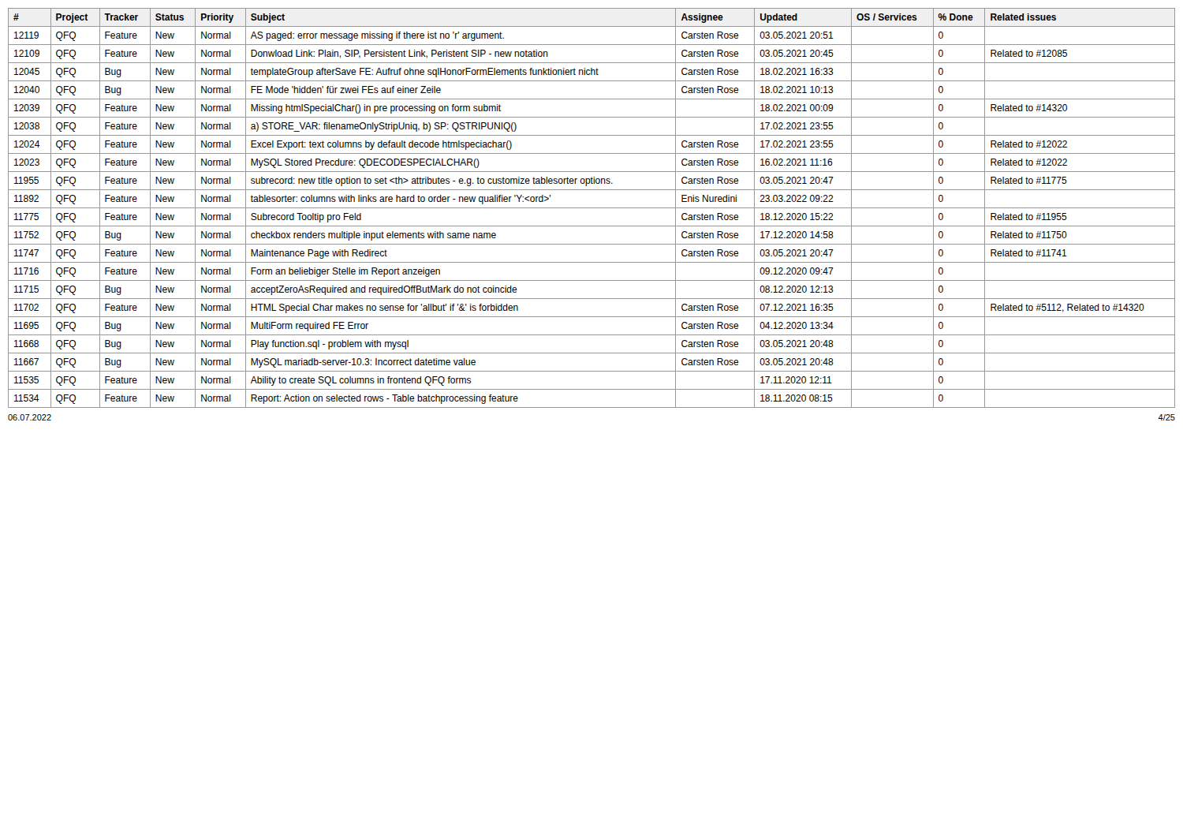| # | Project | Tracker | Status | Priority | Subject | Assignee | Updated | OS / Services | % Done | Related issues |
| --- | --- | --- | --- | --- | --- | --- | --- | --- | --- | --- |
| 12119 | QFQ | Feature | New | Normal | AS paged: error message missing if there ist no 'r' argument. | Carsten Rose | 03.05.2021 20:51 | | 0 | |
| 12109 | QFQ | Feature | New | Normal | Donwload Link: Plain, SIP, Persistent Link, Peristent SIP - new notation | Carsten Rose | 03.05.2021 20:45 | | 0 | Related to #12085 |
| 12045 | QFQ | Bug | New | Normal | templateGroup afterSave FE: Aufruf ohne sqlHonorFormElements funktioniert nicht | Carsten Rose | 18.02.2021 16:33 | | 0 | |
| 12040 | QFQ | Bug | New | Normal | FE Mode 'hidden' für zwei FEs auf einer Zeile | Carsten Rose | 18.02.2021 10:13 | | 0 | |
| 12039 | QFQ | Feature | New | Normal | Missing htmlSpecialChar() in pre processing on form submit | | 18.02.2021 00:09 | | 0 | Related to #14320 |
| 12038 | QFQ | Feature | New | Normal | a) STORE_VAR: filenameOnlyStripUniq, b) SP: QSTRIPUNIQ() | | 17.02.2021 23:55 | | 0 | |
| 12024 | QFQ | Feature | New | Normal | Excel Export: text columns by default decode htmlspeciachar() | Carsten Rose | 17.02.2021 23:55 | | 0 | Related to #12022 |
| 12023 | QFQ | Feature | New | Normal | MySQL Stored Precdure: QDECODESPECIALCHAR() | Carsten Rose | 16.02.2021 11:16 | | 0 | Related to #12022 |
| 11955 | QFQ | Feature | New | Normal | subrecord: new title option to set <th> attributes - e.g. to customize tablesorter options. | Carsten Rose | 03.05.2021 20:47 | | 0 | Related to #11775 |
| 11892 | QFQ | Feature | New | Normal | tablesorter: columns with links are hard to order - new qualifier 'Y:<ord>' | Enis Nuredini | 23.03.2022 09:22 | | 0 | |
| 11775 | QFQ | Feature | New | Normal | Subrecord Tooltip pro Feld | Carsten Rose | 18.12.2020 15:22 | | 0 | Related to #11955 |
| 11752 | QFQ | Bug | New | Normal | checkbox renders multiple input elements with same name | Carsten Rose | 17.12.2020 14:58 | | 0 | Related to #11750 |
| 11747 | QFQ | Feature | New | Normal | Maintenance Page with Redirect | Carsten Rose | 03.05.2021 20:47 | | 0 | Related to #11741 |
| 11716 | QFQ | Feature | New | Normal | Form an beliebiger Stelle im Report anzeigen | | 09.12.2020 09:47 | | 0 | |
| 11715 | QFQ | Bug | New | Normal | acceptZeroAsRequired and requiredOffButMark do not coincide | | 08.12.2020 12:13 | | 0 | |
| 11702 | QFQ | Feature | New | Normal | HTML Special Char makes no sense for 'allbut' if '&' is forbidden | Carsten Rose | 07.12.2021 16:35 | | 0 | Related to #5112, Related to #14320 |
| 11695 | QFQ | Bug | New | Normal | MultiForm required FE Error | Carsten Rose | 04.12.2020 13:34 | | 0 | |
| 11668 | QFQ | Bug | New | Normal | Play function.sql - problem with mysql | Carsten Rose | 03.05.2021 20:48 | | 0 | |
| 11667 | QFQ | Bug | New | Normal | MySQL mariadb-server-10.3: Incorrect datetime value | Carsten Rose | 03.05.2021 20:48 | | 0 | |
| 11535 | QFQ | Feature | New | Normal | Ability to create SQL columns in frontend QFQ forms | | 17.11.2020 12:11 | | 0 | |
| 11534 | QFQ | Feature | New | Normal | Report: Action on selected rows - Table batchprocessing feature | | 18.11.2020 08:15 | | 0 | |
06.07.2022 4/25